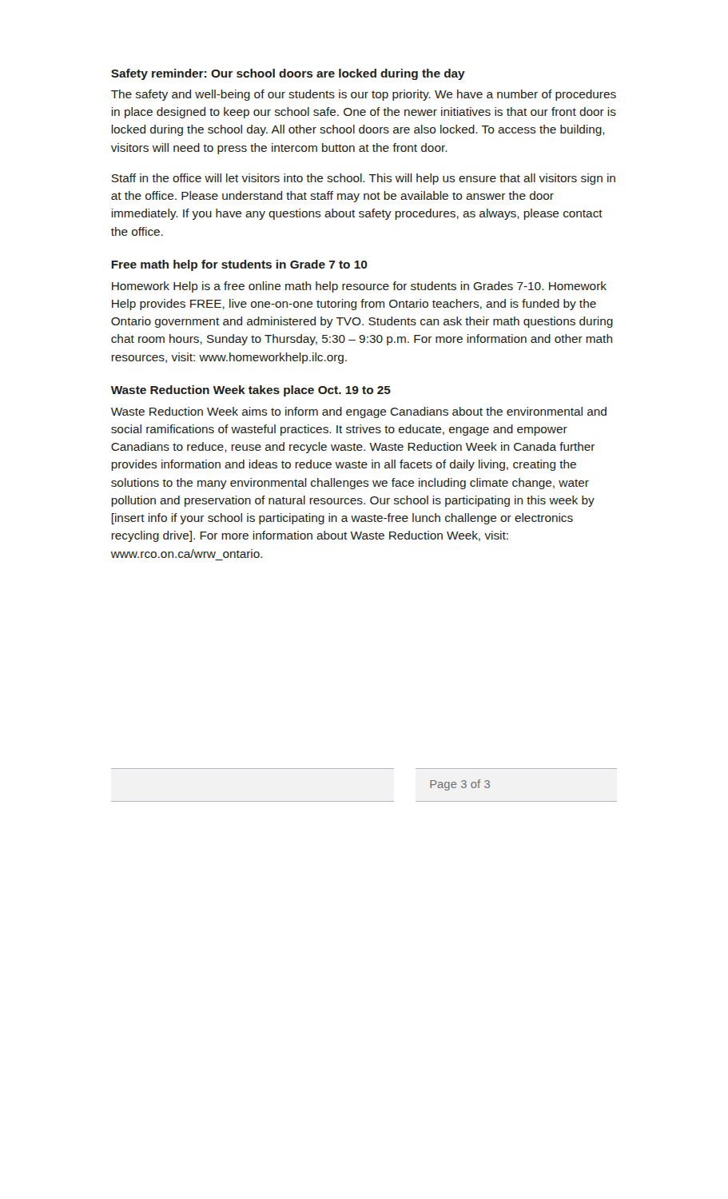Safety reminder: Our school doors are locked during the day
The safety and well-being of our students is our top priority. We have a number of procedures in place designed to keep our school safe. One of the newer initiatives is that our front door is locked during the school day. All other school doors are also locked. To access the building, visitors will need to press the intercom button at the front door.
Staff in the office will let visitors into the school. This will help us ensure that all visitors sign in at the office. Please understand that staff may not be available to answer the door immediately. If you have any questions about safety procedures, as always, please contact the office.
Free math help for students in Grade 7 to 10
Homework Help is a free online math help resource for students in Grades 7-10. Homework Help provides FREE, live one-on-one tutoring from Ontario teachers, and is funded by the Ontario government and administered by TVO. Students can ask their math questions during chat room hours, Sunday to Thursday, 5:30 – 9:30 p.m. For more information and other math resources, visit: www.homeworkhelp.ilc.org.
Waste Reduction Week takes place Oct. 19 to 25
Waste Reduction Week aims to inform and engage Canadians about the environmental and social ramifications of wasteful practices. It strives to educate, engage and empower Canadians to reduce, reuse and recycle waste. Waste Reduction Week in Canada further provides information and ideas to reduce waste in all facets of daily living, creating the solutions to the many environmental challenges we face including climate change, water pollution and preservation of natural resources. Our school is participating in this week by [insert info if your school is participating in a waste-free lunch challenge or electronics recycling drive]. For more information about Waste Reduction Week, visit: www.rco.on.ca/wrw_ontario.
Page 3 of 3